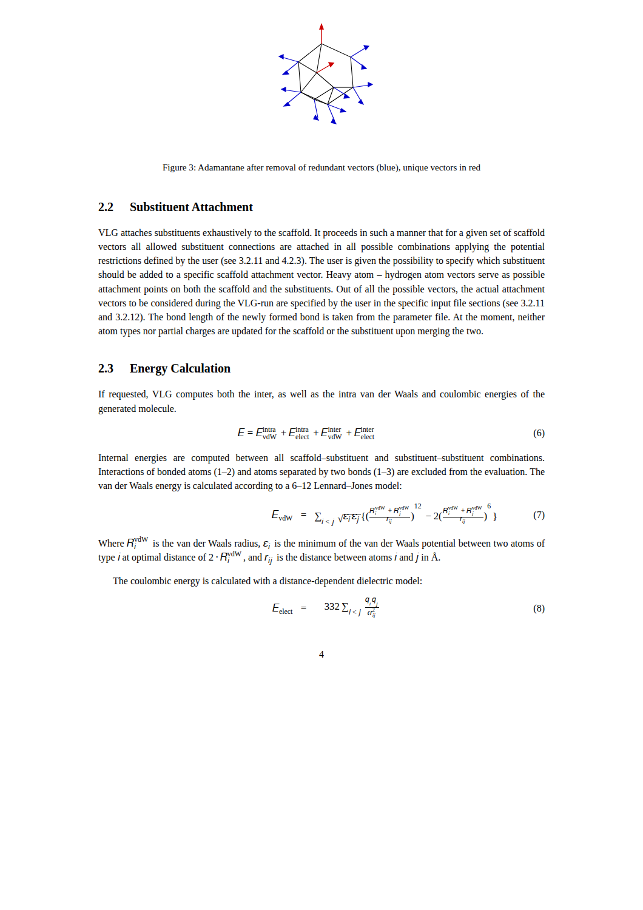Figure 3: Adamantane after removal of redundant vectors (blue), unique vectors in red
2.2 Substituent Attachment
VLG attaches substituents exhaustively to the scaffold. It proceeds in such a manner that for a given set of scaffold vectors all allowed substituent connections are attached in all possible combinations applying the potential restrictions defined by the user (see 3.2.11 and 4.2.3). The user is given the possibility to specify which substituent should be added to a specific scaffold attachment vector. Heavy atom – hydrogen atom vectors serve as possible attachment points on both the scaffold and the substituents. Out of all the possible vectors, the actual attachment vectors to be considered during the VLG-run are specified by the user in the specific input file sections (see 3.2.11 and 3.2.12). The bond length of the newly formed bond is taken from the parameter file. At the moment, neither atom types nor partial charges are updated for the scaffold or the substituent upon merging the two.
2.3 Energy Calculation
If requested, VLG computes both the inter, as well as the intra van der Waals and coulombic energies of the generated molecule.
E= EvdWintra + Eelectintra + EvdWinter + Eelectinter
(6)
Internal energies are computed between all scaffold–substituent and substituent–substituent combinations. Interactions of bonded atoms (1–2) and atoms separated by two bonds (1–3) are excluded from the evaluation. The van der Waals energy is calculated according to a 6–12 Lennard–Jones model:
EvdW
=
∑ i<j εiεj { ( RivdW + RjvdW rij ) 12 − 2 ( RivdW + RjvdW rij ) 6 }
(7)
Where RivdW is the van der Waals radius, εi is the minimum of the van der Waals potential between two atoms of type i at optimal distance of 2⋅RivdW, and rij is the distance between atoms i and j in Å.
The coulombic energy is calculated with a distance-dependent dielectric model:
Eelect
=
332 ∑ i<j qiqj ϵrij2
(8)
4